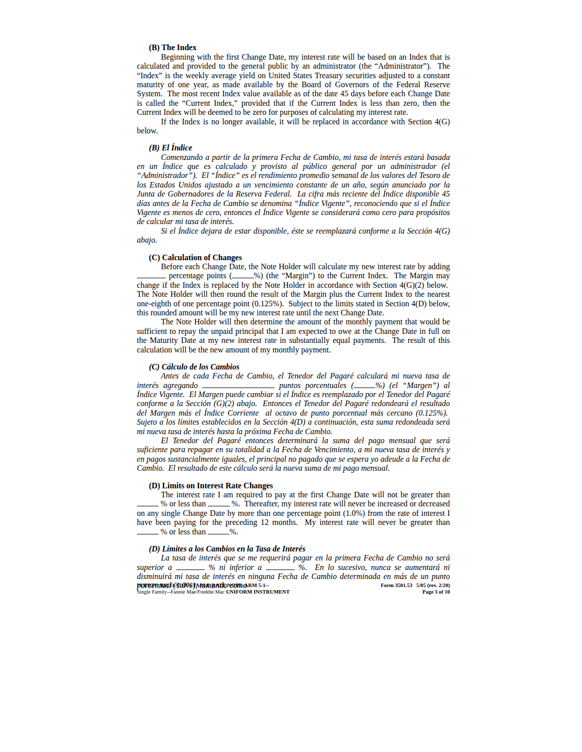(B) The Index
Beginning with the first Change Date, my interest rate will be based on an Index that is calculated and provided to the general public by an administrator (the “Administrator”). The “Index” is the weekly average yield on United States Treasury securities adjusted to a constant maturity of one year, as made available by the Board of Governors of the Federal Reserve System. The most recent Index value available as of the date 45 days before each Change Date is called the “Current Index,” provided that if the Current Index is less than zero, then the Current Index will be deemed to be zero for purposes of calculating my interest rate.
If the Index is no longer available, it will be replaced in accordance with Section 4(G) below.
(B) El Índice
Comenzando a partir de la primera Fecha de Cambio, mi tasa de interés estará basada en un Índice que es calculado y provisto al público general por un administrador (el “Administrador”). El “Índice” es el rendimiento promedio semanal de los valores del Tesoro de los Estados Unidos ajustado a un vencimiento constante de un año, según anunciado por la Junta de Gobernadores de la Reserva Federal. La cifra más reciente del Índice disponible 45 días antes de la Fecha de Cambio se denomina “Índice Vigente”, reconociendo que si el Índice Vigente es menos de cero, entonces el Índice Vigente se considerará como cero para propósitos de calcular mi tasa de interés.
Si el Índice dejara de estar disponible, éste se reemplazará conforme a la Sección 4(G) abajo.
(C) Calculation of Changes
Before each Change Date, the Note Holder will calculate my new interest rate by adding percentage points ( %) (the “Margin”) to the Current Index. The Margin may change if the Index is replaced by the Note Holder in accordance with Section 4(G)(2) below. The Note Holder will then round the result of the Margin plus the Current Index to the nearest one-eighth of one percentage point (0.125%). Subject to the limits stated in Section 4(D) below, this rounded amount will be my new interest rate until the next Change Date.
The Note Holder will then determine the amount of the monthly payment that would be sufficient to repay the unpaid principal that I am expected to owe at the Change Date in full on the Maturity Date at my new interest rate in substantially equal payments. The result of this calculation will be the new amount of my monthly payment.
(C) Cálculo de los Cambios
Antes de cada Fecha de Cambio, el Tenedor del Pagaré calculará mi nueva tasa de interés agregando puntos porcentuales ( %) (el “Margen”) al Índice Vigente. El Margen puede cambiar si el Índice es reemplazado por el Tenedor del Pagaré conforme a la Sección (G)(2) abajo. Entonces el Tenedor del Pagaré redondeará el resultado del Margen más el Índice Corriente al octavo de punto porcentual más cercano (0.125%). Sujeto a los límites establecidos en la Sección 4(D) a continuación, esta suma redondeada será mi nueva tasa de interés hasta la próxima Fecha de Cambio.
El Tenedor del Pagaré entonces determinará la suma del pago mensual que será suficiente para repagar en su totalidad a la Fecha de Vencimiento, a mi nueva tasa de interés y en pagos sustancialmente iguales, el principal no pagado que se espera yo adeude a la Fecha de Cambio. El resultado de este cálculo será la nueva suma de mi pago mensual.
(D) Limits on Interest Rate Changes
The interest rate I am required to pay at the first Change Date will not be greater than % or less than %. Thereafter, my interest rate will never be increased or decreased on any single Change Date by more than one percentage point (1.0%) from the rate of interest I have been paying for the preceding 12 months. My interest rate will never be greater than % or less than %.
(D) Límites a los Cambios en la Tasa de Interés
La tasa de interés que se me requerirá pagar en la primera Fecha de Cambio no será superior a % ni inferior a %. En lo sucesivo, nunca se aumentará ni disminuirá mi tasa de interés en ninguna Fecha de Cambio determinada en más de un punto porcentual (1.0%), tomando como
| PUERTO RICO ADJUSTABLE RATE NOTE-ARM 5-1-- | Form 3501.53 5/05 (rev. 2/20) |
| Single Family--Fannie Mae/Freddie Mac UNIFORM INSTRUMENT | Page 3 of 10 |